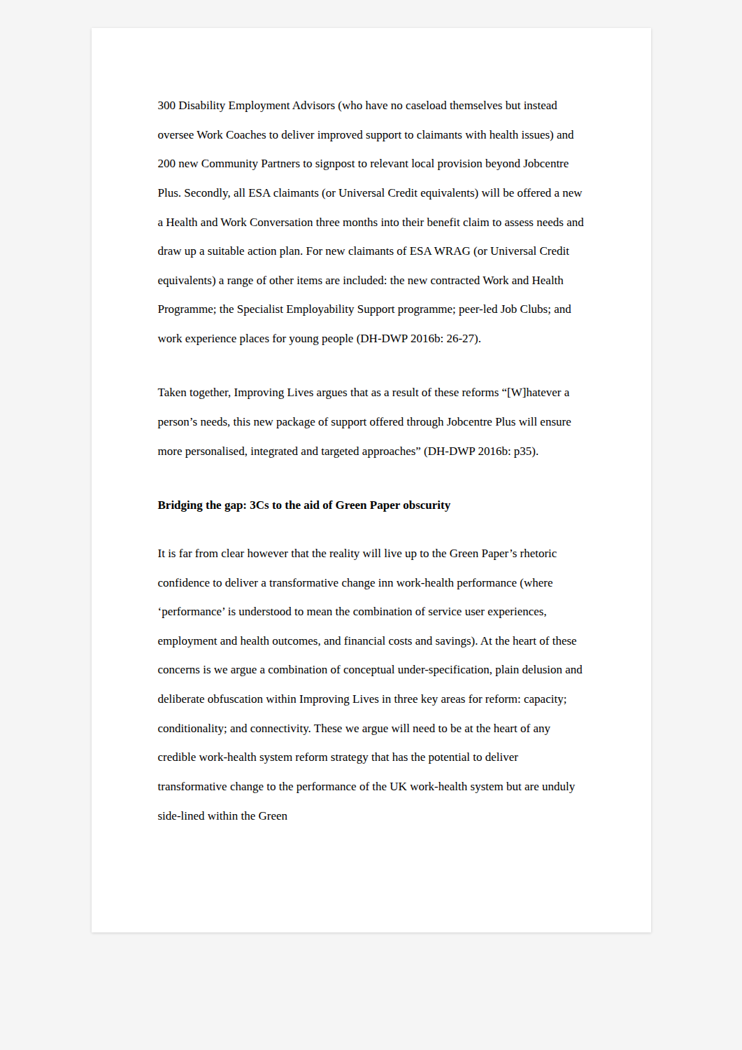300 Disability Employment Advisors (who have no caseload themselves but instead oversee Work Coaches to deliver improved support to claimants with health issues) and 200 new Community Partners to signpost to relevant local provision beyond Jobcentre Plus. Secondly, all ESA claimants (or Universal Credit equivalents) will be offered a new a Health and Work Conversation three months into their benefit claim to assess needs and draw up a suitable action plan. For new claimants of ESA WRAG (or Universal Credit equivalents) a range of other items are included: the new contracted Work and Health Programme; the Specialist Employability Support programme; peer-led Job Clubs; and work experience places for young people (DH-DWP 2016b: 26-27).
Taken together, Improving Lives argues that as a result of these reforms “[W]hatever a person’s needs, this new package of support offered through Jobcentre Plus will ensure more personalised, integrated and targeted approaches” (DH-DWP 2016b: p35).
Bridging the gap: 3Cs to the aid of Green Paper obscurity
It is far from clear however that the reality will live up to the Green Paper’s rhetoric confidence to deliver a transformative change inn work-health performance (where ‘performance’ is understood to mean the combination of service user experiences, employment and health outcomes, and financial costs and savings). At the heart of these concerns is we argue a combination of conceptual under-specification, plain delusion and deliberate obfuscation within Improving Lives in three key areas for reform: capacity; conditionality; and connectivity. These we argue will need to be at the heart of any credible work-health system reform strategy that has the potential to deliver transformative change to the performance of the UK work-health system but are unduly side-lined within the Green